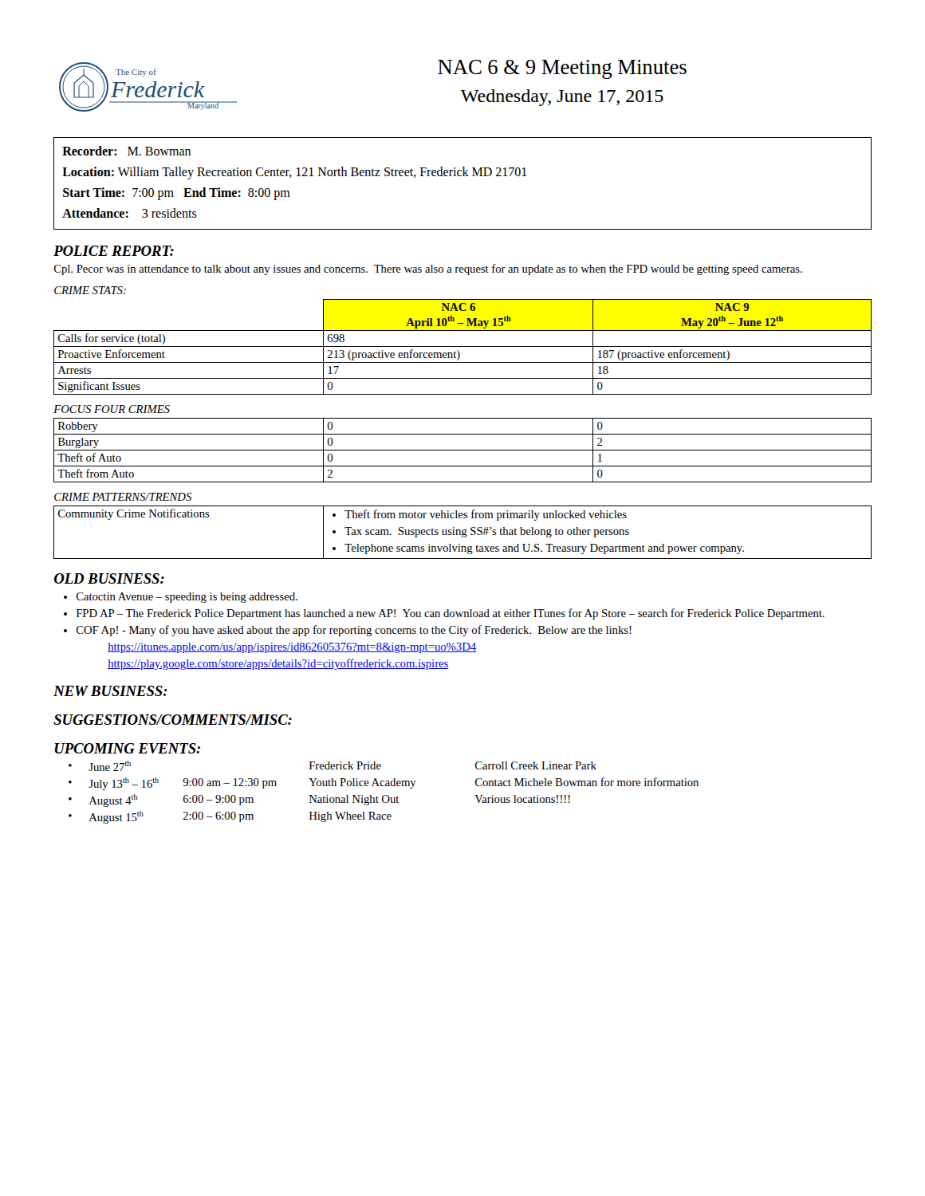The City of Frederick Maryland
NAC 6 & 9 Meeting Minutes
Wednesday, June 17, 2015
Recorder: M. Bowman
Location: William Talley Recreation Center, 121 North Bentz Street, Frederick MD 21701
Start Time: 7:00 pm End Time: 8:00 pm
Attendance: 3 residents
POLICE REPORT:
Cpl. Pecor was in attendance to talk about any issues and concerns. There was also a request for an update as to when the FPD would be getting speed cameras.
CRIME STATS:
| | NAC 6 April 10 th – May 15 th | NAC 9 May 20 th – June 12 th |
| Calls for service (total) | 698 | |
| Proactive Enforcement | 213 (proactive enforcement) | 187 (proactive enforcement) |
| Arrests | 17 | 18 |
| Significant Issues | 0 | 0 |
FOCUS FOUR CRIMES
| Robbery | 0 | 0 |
| Burglary | 0 | 2 |
| Theft of Auto | 0 | 1 |
| Theft from Auto | 2 | 0 |
CRIME PATTERNS/TRENDS
| Community Crime Notifications | Theft from motor vehicles from primarily unlocked vehicles Tax scam. Suspects using SS#’s that belong to other persons Telephone scams involving taxes and U.S. Treasury Department and power company. |
OLD BUSINESS:
Catoctin Avenue – speeding is being addressed.
FPD AP – The Frederick Police Department has launched a new AP! You can download at either ITunes for Ap Store – search for Frederick Police Department.
COF Ap! - Many of you have asked about the app for reporting concerns to the City of Frederick. Below are the links!
https://itunes.apple.com/us/app/ispires/id862605376?mt=8&ign-mpt=uo%3D4
https://play.google.com/store/apps/details?id=cityoffrederick.com.ispires
NEW BUSINESS:
SUGGESTIONS/COMMENTS/MISC:
UPCOMING EVENTS:
| • | June 27 th | | Frederick Pride | Carroll Creek Linear Park |
| • | July 13 th – 16 th | 9:00 am – 12:30 pm | Youth Police Academy | Contact Michele Bowman for more information |
| • | August 4 th | 6:00 – 9:00 pm | National Night Out | Various locations!!!! |
| • | August 15 th | 2:00 – 6:00 pm | High Wheel Race | |